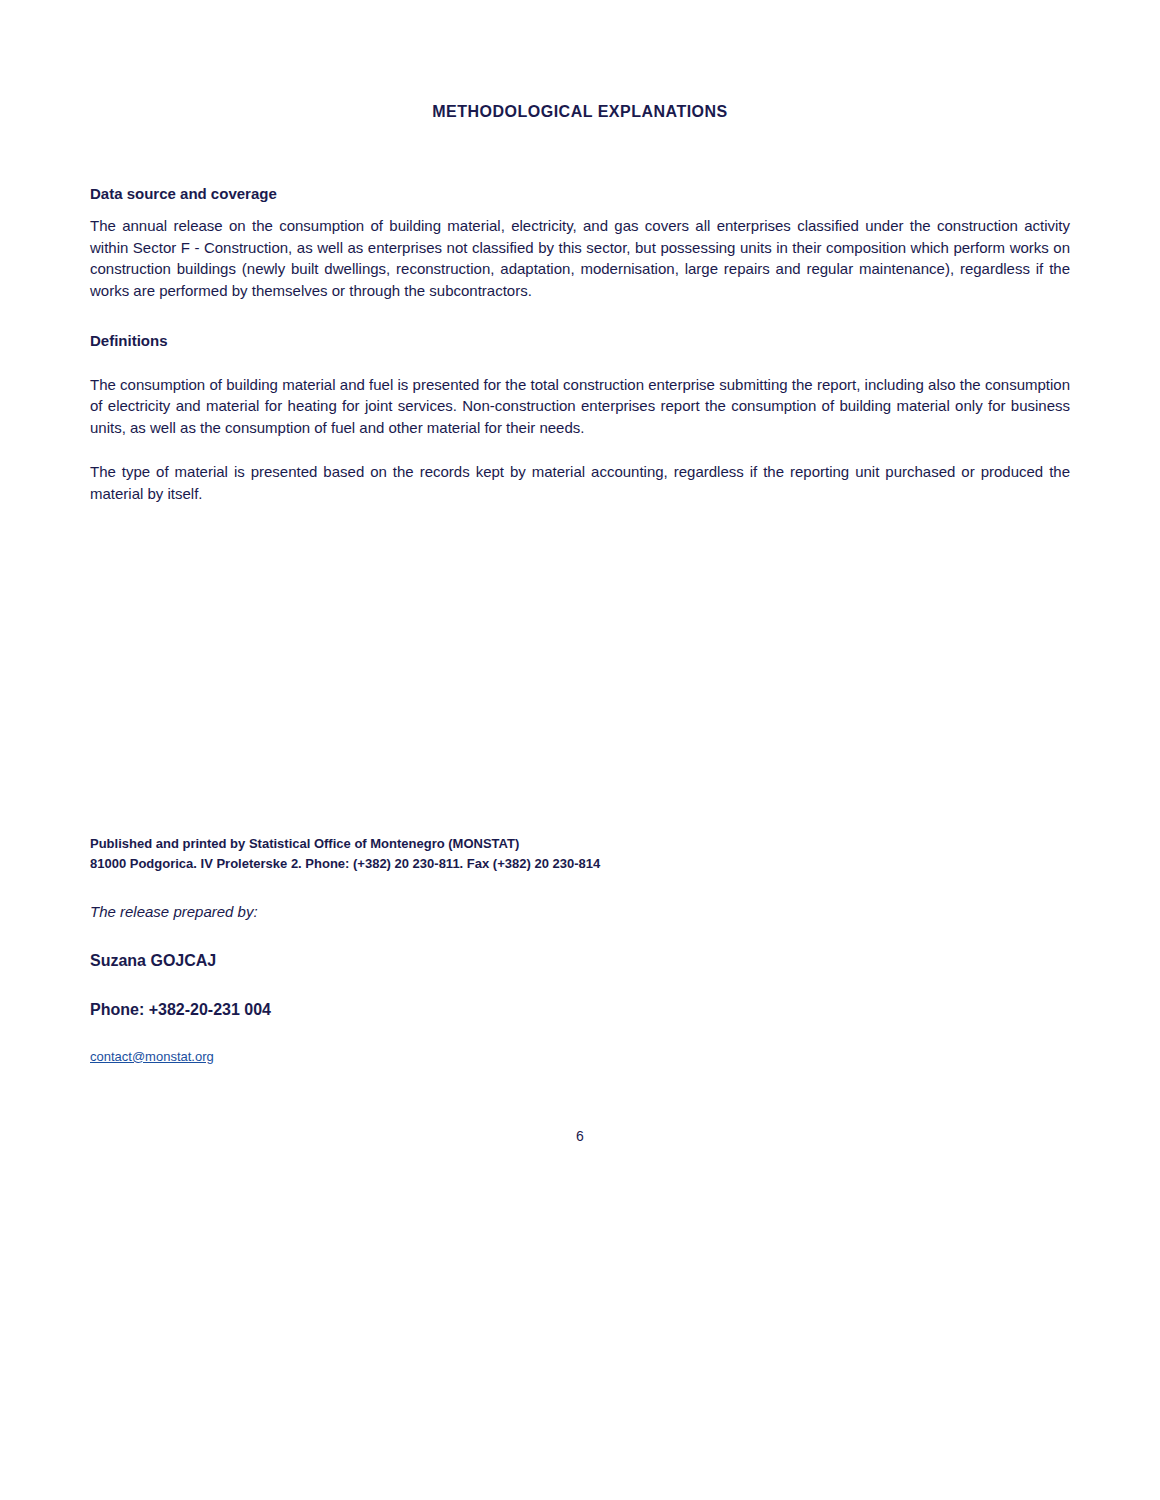METHODOLOGICAL EXPLANATIONS
Data source and coverage
The annual release on the consumption of building material, electricity, and gas covers all enterprises classified under the construction activity within Sector F - Construction, as well as enterprises not classified by this sector, but possessing units in their composition which perform works on construction buildings (newly built dwellings, reconstruction, adaptation, modernisation, large repairs and regular maintenance), regardless if the works are performed by themselves or through the subcontractors.
Definitions
The consumption of building material and fuel is presented for the total construction enterprise submitting the report, including also the consumption of electricity and material for heating for joint services. Non-construction enterprises report the consumption of building material only for business units, as well as the consumption of fuel and other material for their needs.
The type of material is presented based on the records kept by material accounting, regardless if the reporting unit purchased or produced the material by itself.
Published and printed by Statistical Office of Montenegro (MONSTAT)
81000 Podgorica. IV Proleterske 2. Phone: (+382) 20 230-811. Fax (+382) 20 230-814
The release prepared by:
Suzana GOJCAJ
Phone: +382-20-231 004
contact@monstat.org
6